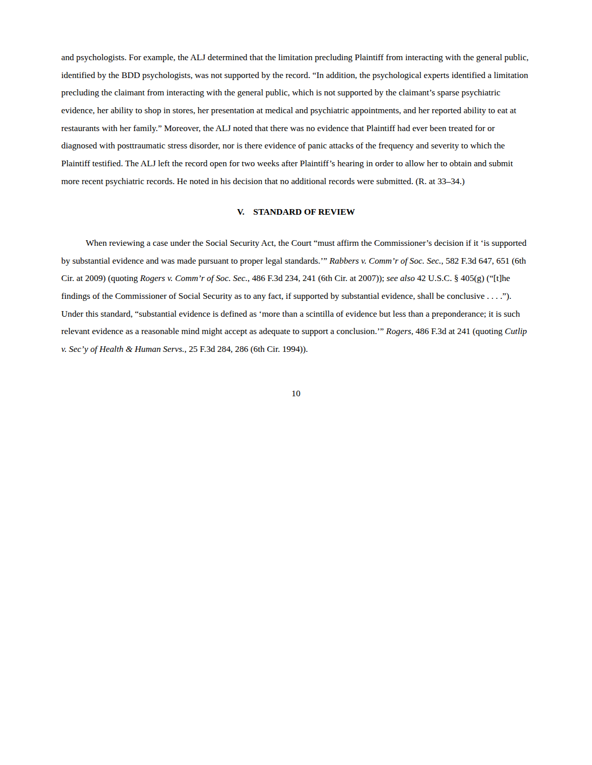and psychologists. For example, the ALJ determined that the limitation precluding Plaintiff from interacting with the general public, identified by the BDD psychologists, was not supported by the record. “In addition, the psychological experts identified a limitation precluding the claimant from interacting with the general public, which is not supported by the claimant’s sparse psychiatric evidence, her ability to shop in stores, her presentation at medical and psychiatric appointments, and her reported ability to eat at restaurants with her family.” Moreover, the ALJ noted that there was no evidence that Plaintiff had ever been treated for or diagnosed with posttraumatic stress disorder, nor is there evidence of panic attacks of the frequency and severity to which the Plaintiff testified. The ALJ left the record open for two weeks after Plaintiff’s hearing in order to allow her to obtain and submit more recent psychiatric records. He noted in his decision that no additional records were submitted. (R. at 33–34.)
V. STANDARD OF REVIEW
When reviewing a case under the Social Security Act, the Court “must affirm the Commissioner’s decision if it ‘is supported by substantial evidence and was made pursuant to proper legal standards.’” Rabbers v. Comm’r of Soc. Sec., 582 F.3d 647, 651 (6th Cir. at 2009) (quoting Rogers v. Comm’r of Soc. Sec., 486 F.3d 234, 241 (6th Cir. at 2007)); see also 42 U.S.C. § 405(g) (“[t]he findings of the Commissioner of Social Security as to any fact, if supported by substantial evidence, shall be conclusive . . . .”). Under this standard, “substantial evidence is defined as ‘more than a scintilla of evidence but less than a preponderance; it is such relevant evidence as a reasonable mind might accept as adequate to support a conclusion.’” Rogers, 486 F.3d at 241 (quoting Cutlip v. Sec’y of Health & Human Servs., 25 F.3d 284, 286 (6th Cir. 1994)).
10